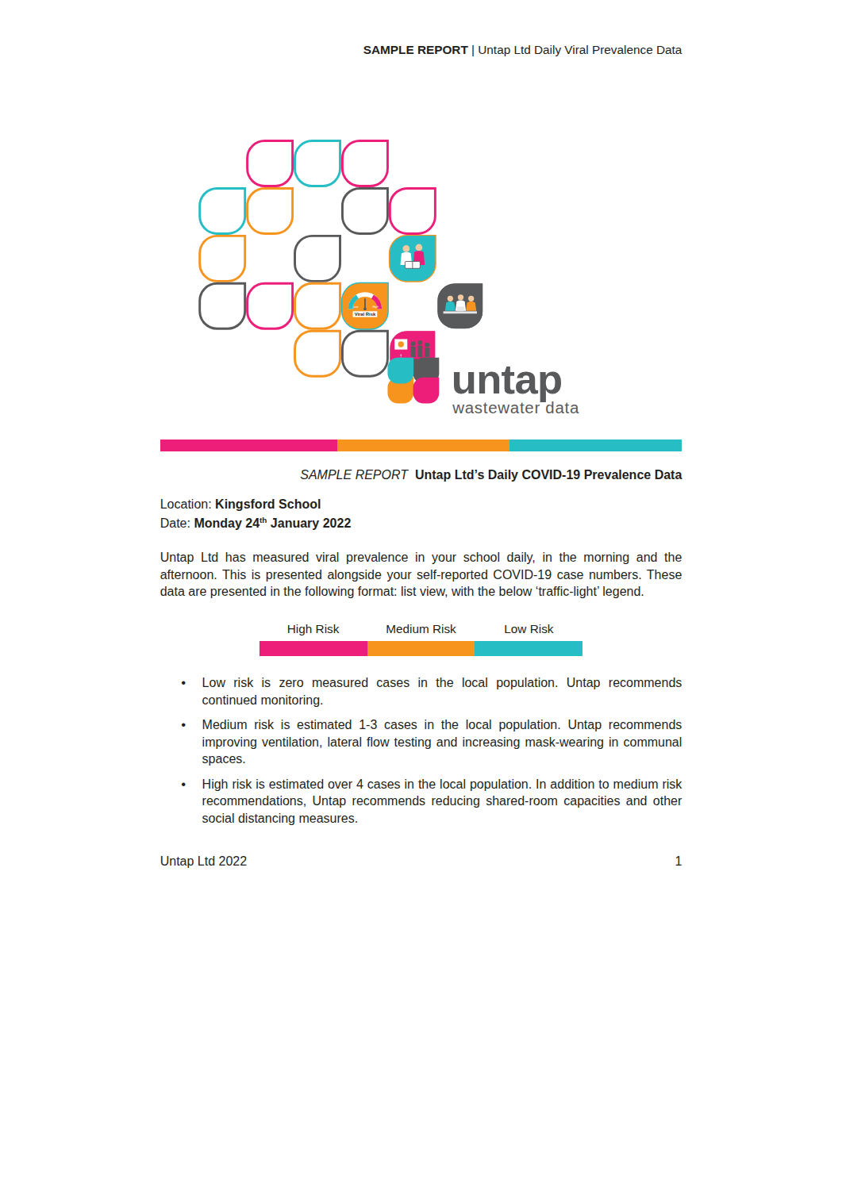SAMPLE REPORT | Untap Ltd Daily Viral Prevalence Data
Viral Risk Low High Medium untap wastewater data
SAMPLE REPORT Untap Ltd’s Daily COVID-19 Prevalence Data
Location: Kingsford School
Date: Monday 24th January 2022
Untap Ltd has measured viral prevalence in your school daily, in the morning and the afternoon. This is presented alongside your self-reported COVID-19 case numbers. These data are presented in the following format: list view, with the below ‘traffic-light’ legend.
High Risk Medium Risk Low Risk
Low risk is zero measured cases in the local population. Untap recommends continued monitoring.
Medium risk is estimated 1-3 cases in the local population. Untap recommends improving ventilation, lateral flow testing and increasing mask-wearing in communal spaces.
High risk is estimated over 4 cases in the local population. In addition to medium risk recommendations, Untap recommends reducing shared-room capacities and other social distancing measures.
Untap Ltd 2022 1